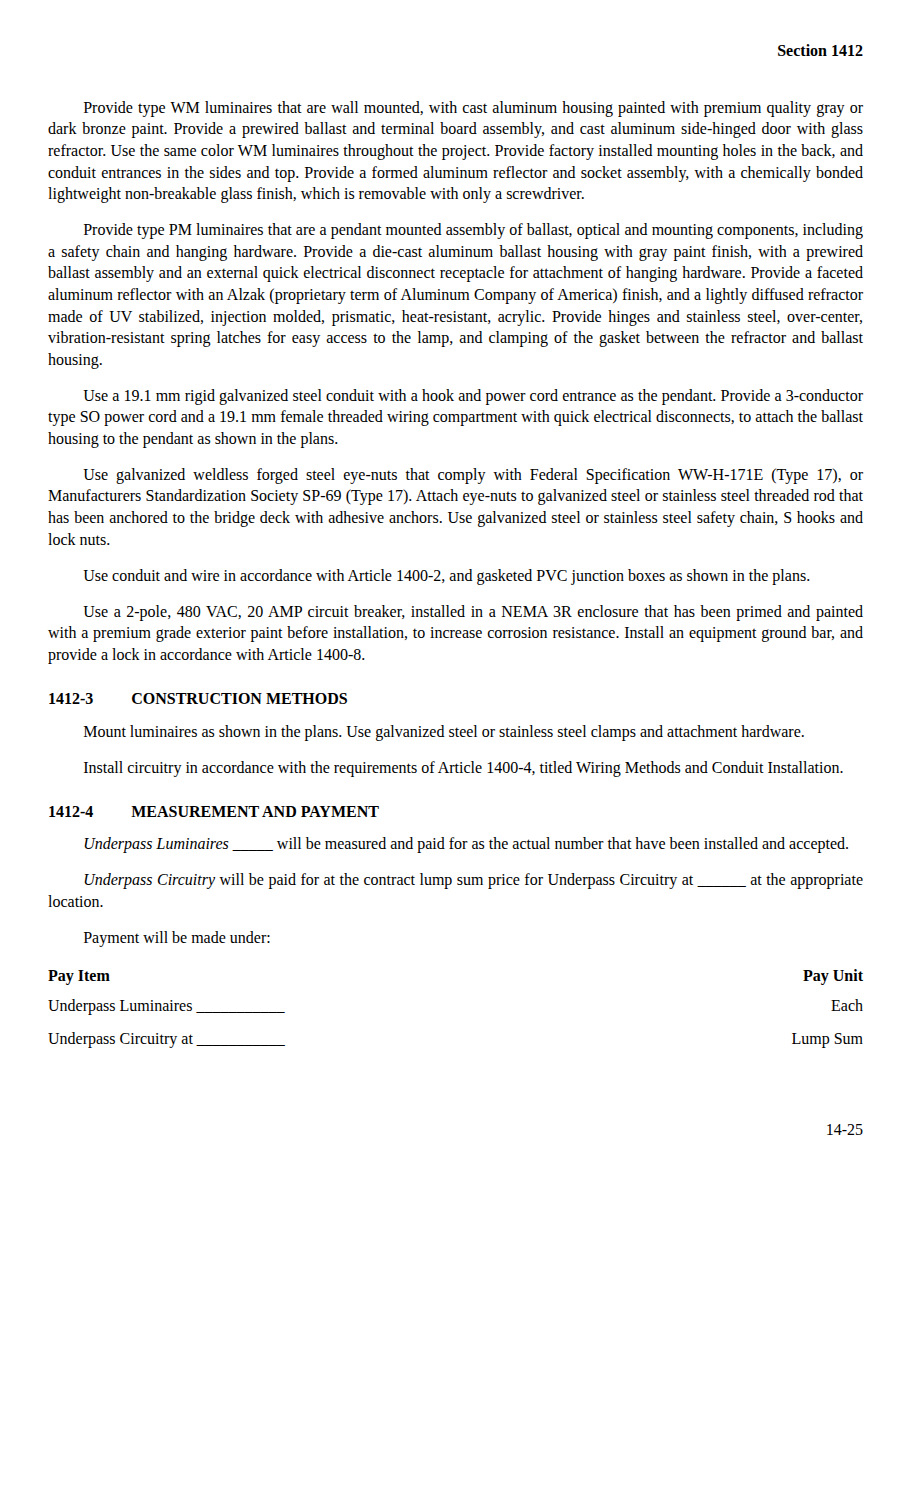Section 1412
Provide type WM luminaires that are wall mounted, with cast aluminum housing painted with premium quality gray or dark bronze paint. Provide a prewired ballast and terminal board assembly, and cast aluminum side-hinged door with glass refractor. Use the same color WM luminaires throughout the project. Provide factory installed mounting holes in the back, and conduit entrances in the sides and top. Provide a formed aluminum reflector and socket assembly, with a chemically bonded lightweight non-breakable glass finish, which is removable with only a screwdriver.
Provide type PM luminaires that are a pendant mounted assembly of ballast, optical and mounting components, including a safety chain and hanging hardware. Provide a die-cast aluminum ballast housing with gray paint finish, with a prewired ballast assembly and an external quick electrical disconnect receptacle for attachment of hanging hardware. Provide a faceted aluminum reflector with an Alzak (proprietary term of Aluminum Company of America) finish, and a lightly diffused refractor made of UV stabilized, injection molded, prismatic, heat-resistant, acrylic. Provide hinges and stainless steel, over-center, vibration-resistant spring latches for easy access to the lamp, and clamping of the gasket between the refractor and ballast housing.
Use a 19.1 mm rigid galvanized steel conduit with a hook and power cord entrance as the pendant. Provide a 3-conductor type SO power cord and a 19.1 mm female threaded wiring compartment with quick electrical disconnects, to attach the ballast housing to the pendant as shown in the plans.
Use galvanized weldless forged steel eye-nuts that comply with Federal Specification WW-H-171E (Type 17), or Manufacturers Standardization Society SP-69 (Type 17). Attach eye-nuts to galvanized steel or stainless steel threaded rod that has been anchored to the bridge deck with adhesive anchors. Use galvanized steel or stainless steel safety chain, S hooks and lock nuts.
Use conduit and wire in accordance with Article 1400-2, and gasketed PVC junction boxes as shown in the plans.
Use a 2-pole, 480 VAC, 20 AMP circuit breaker, installed in a NEMA 3R enclosure that has been primed and painted with a premium grade exterior paint before installation, to increase corrosion resistance. Install an equipment ground bar, and provide a lock in accordance with Article 1400-8.
1412-3 CONSTRUCTION METHODS
Mount luminaires as shown in the plans. Use galvanized steel or stainless steel clamps and attachment hardware.
Install circuitry in accordance with the requirements of Article 1400-4, titled Wiring Methods and Conduit Installation.
1412-4 MEASUREMENT AND PAYMENT
Underpass Luminaires _____ will be measured and paid for as the actual number that have been installed and accepted.
Underpass Circuitry will be paid for at the contract lump sum price for Underpass Circuitry at ______ at the appropriate location.
Payment will be made under:
| Pay Item | Pay Unit |
| --- | --- |
| Underpass Luminaires ___________ | Each |
| Underpass Circuitry at ___________ | Lump Sum |
14-25